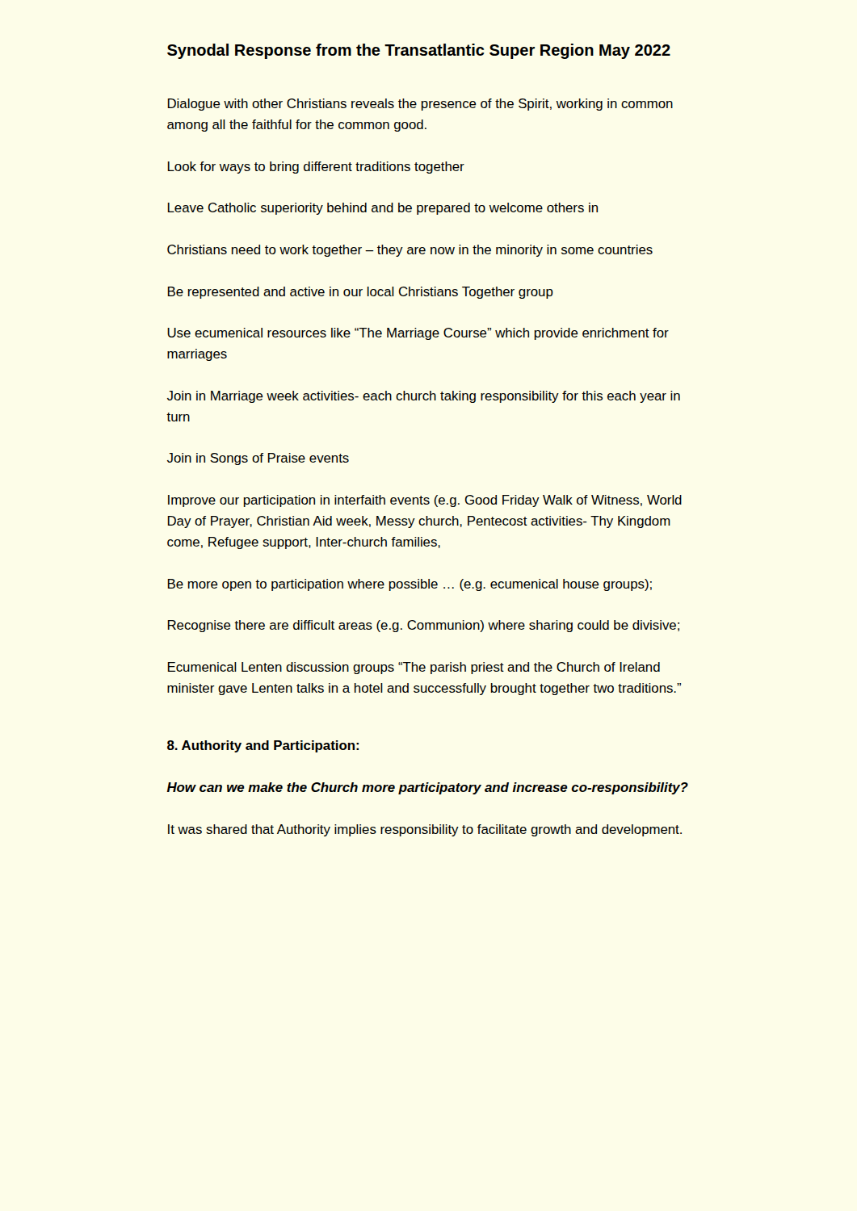Synodal Response from the Transatlantic Super Region May 2022
Dialogue with other Christians reveals the presence of the Spirit, working in common among all the faithful for the common good.
Look for ways to bring different traditions together
Leave Catholic superiority behind and be prepared to welcome others in
Christians need to work together – they are now in the minority in some countries
Be represented and active in our local Christians Together group
Use ecumenical resources like “The Marriage Course” which provide enrichment for marriages
Join in Marriage week activities- each church taking responsibility for this each year in turn
Join in Songs of Praise events
Improve our participation in interfaith events (e.g. Good Friday Walk of Witness, World Day of Prayer, Christian Aid week, Messy church, Pentecost activities- Thy Kingdom come, Refugee support, Inter-church families,
Be more open to participation where possible … (e.g. ecumenical house groups);
Recognise there are difficult areas (e.g. Communion) where sharing could be divisive;
Ecumenical Lenten discussion groups “The parish priest and the Church of Ireland minister gave Lenten talks in a hotel and successfully brought together two traditions.”
8. Authority and Participation:
How can we make the Church more participatory and increase co-responsibility?
It was shared that Authority implies responsibility to facilitate growth and development.